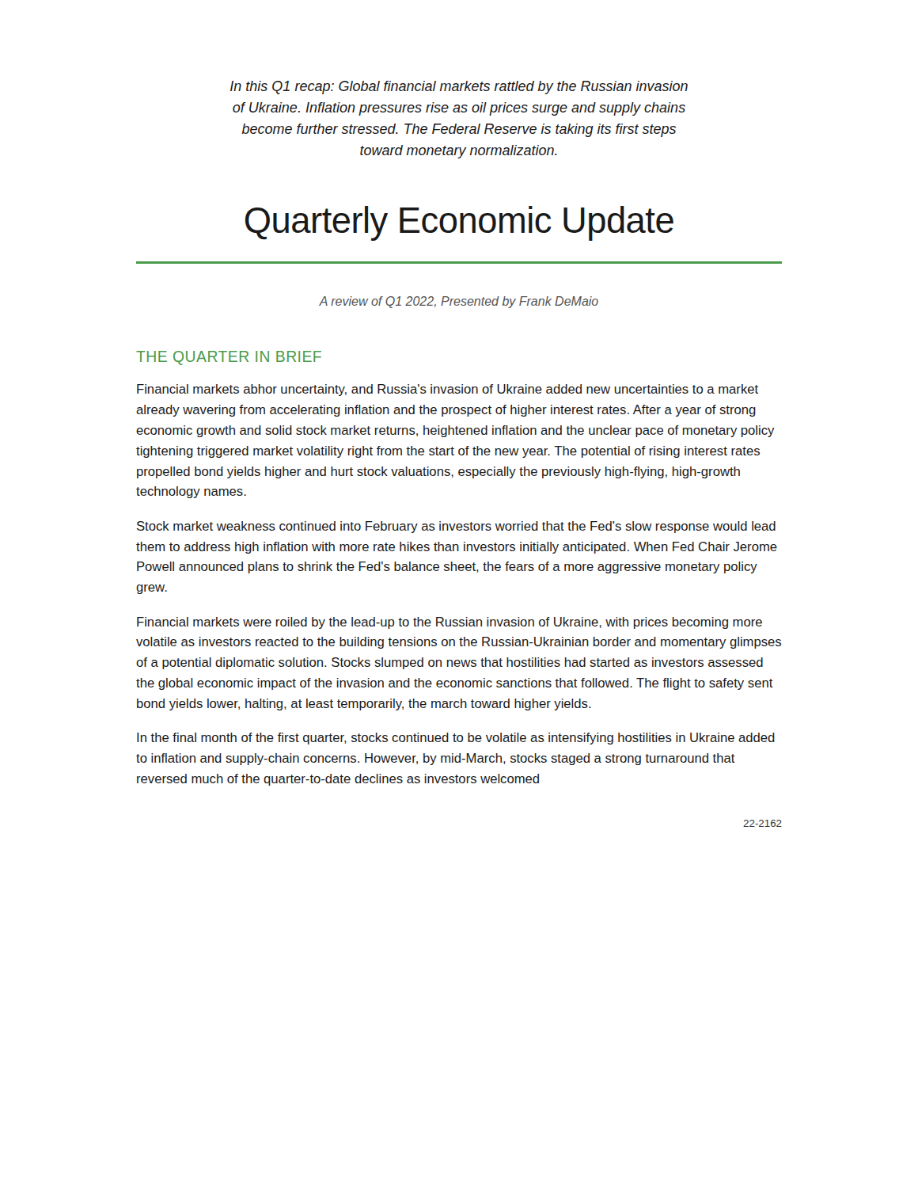In this Q1 recap: Global financial markets rattled by the Russian invasion of Ukraine. Inflation pressures rise as oil prices surge and supply chains become further stressed. The Federal Reserve is taking its first steps toward monetary normalization.
Quarterly Economic Update
A review of Q1 2022, Presented by Frank DeMaio
THE QUARTER IN BRIEF
Financial markets abhor uncertainty, and Russia's invasion of Ukraine added new uncertainties to a market already wavering from accelerating inflation and the prospect of higher interest rates. After a year of strong economic growth and solid stock market returns, heightened inflation and the unclear pace of monetary policy tightening triggered market volatility right from the start of the new year. The potential of rising interest rates propelled bond yields higher and hurt stock valuations, especially the previously high-flying, high-growth technology names.
Stock market weakness continued into February as investors worried that the Fed's slow response would lead them to address high inflation with more rate hikes than investors initially anticipated. When Fed Chair Jerome Powell announced plans to shrink the Fed's balance sheet, the fears of a more aggressive monetary policy grew.
Financial markets were roiled by the lead-up to the Russian invasion of Ukraine, with prices becoming more volatile as investors reacted to the building tensions on the Russian-Ukrainian border and momentary glimpses of a potential diplomatic solution. Stocks slumped on news that hostilities had started as investors assessed the global economic impact of the invasion and the economic sanctions that followed. The flight to safety sent bond yields lower, halting, at least temporarily, the march toward higher yields.
In the final month of the first quarter, stocks continued to be volatile as intensifying hostilities in Ukraine added to inflation and supply-chain concerns. However, by mid-March, stocks staged a strong turnaround that reversed much of the quarter-to-date declines as investors welcomed
22-2162